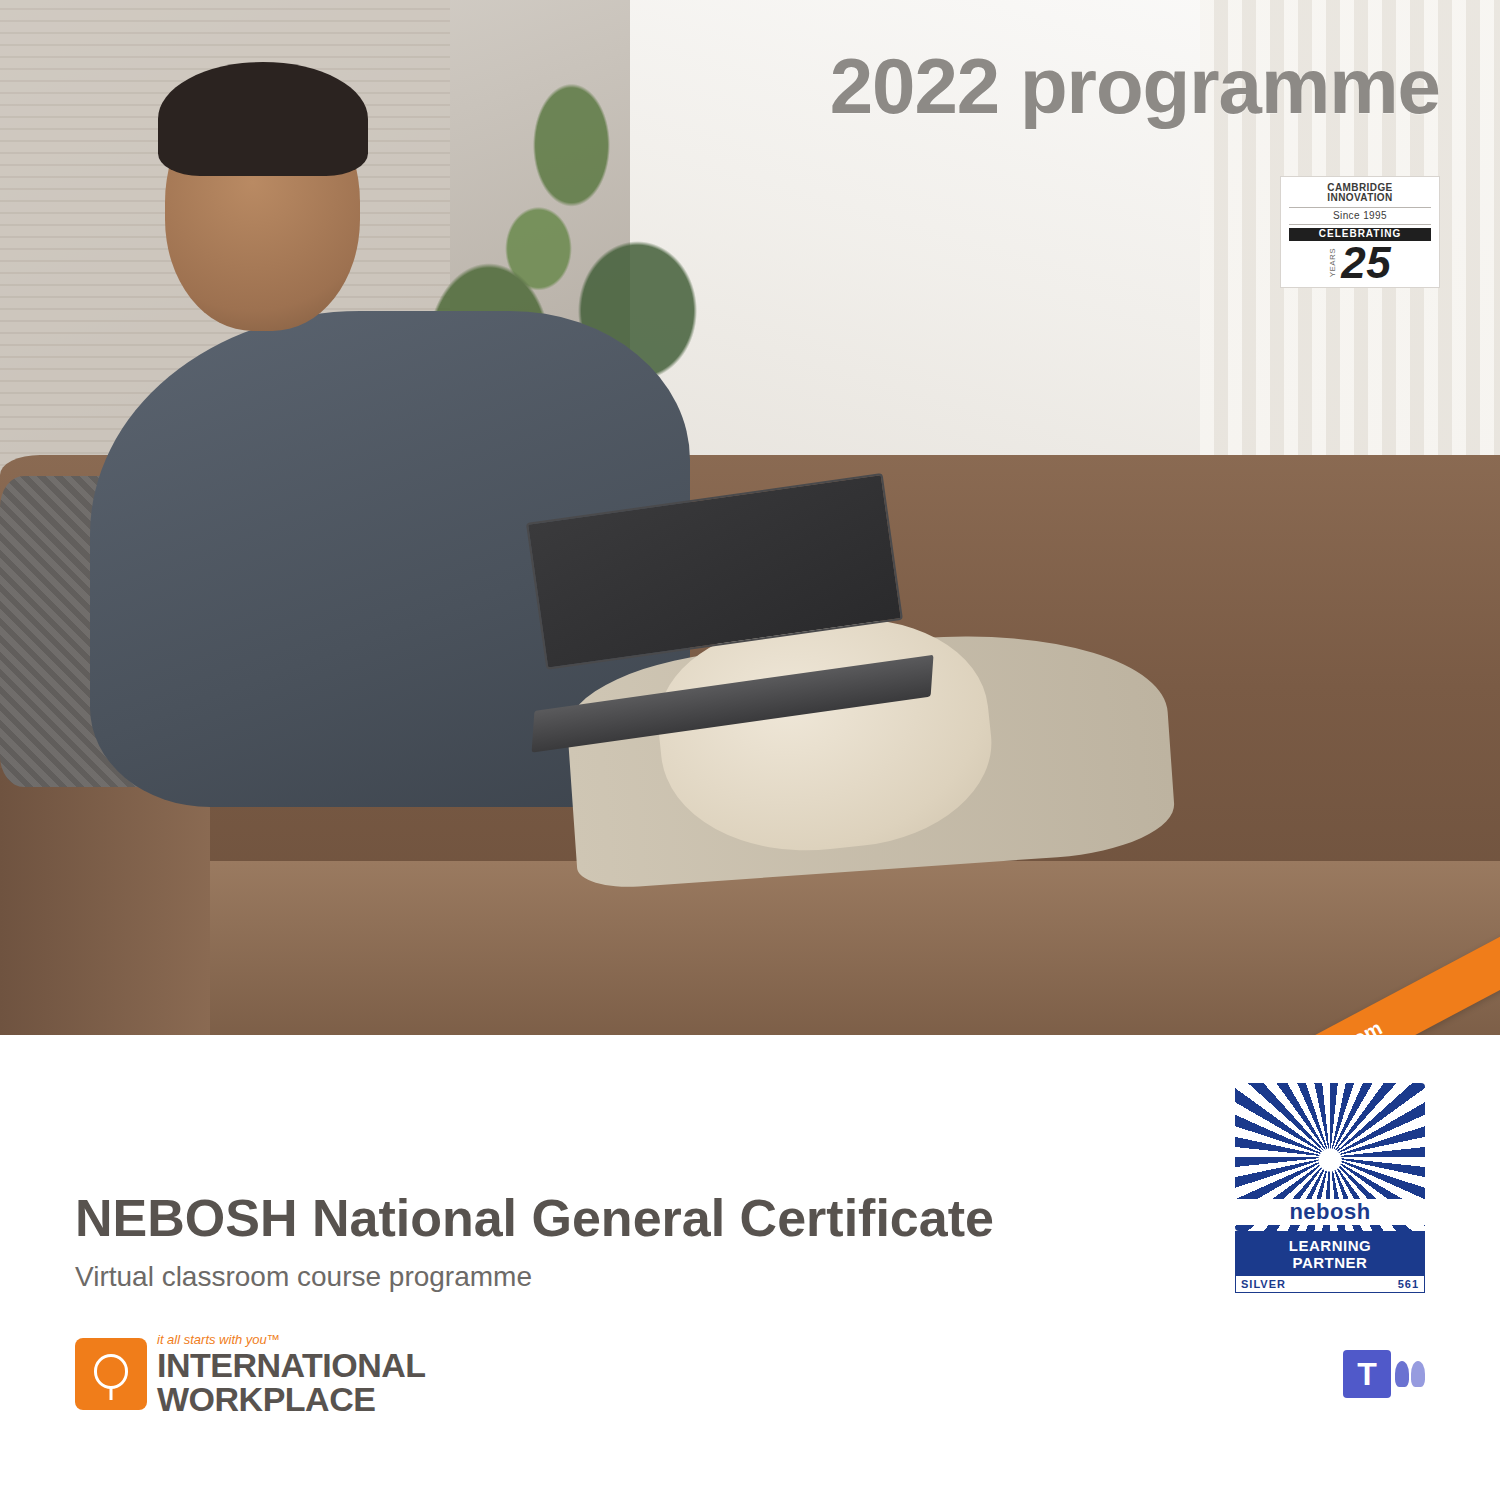2022 programme
CAMBRIDGE
INNOVATION
Since 1995
CELEBRATING
YEARS 25
Study remotely in our virtual classroom
NEBOSH National General Certificate
Virtual classroom course programme
nebosh
LEARNING
PARTNER
SILVER 561
it all starts with you™
INTERNATIONALWORKPLACE
T